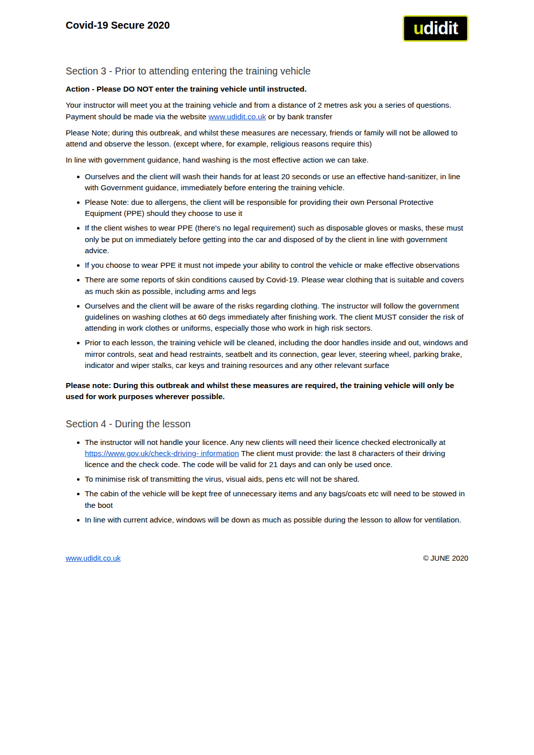Covid-19 Secure 2020
udidit
Section 3 - Prior to attending entering the training vehicle
Action - Please DO NOT enter the training vehicle until instructed.
Your instructor will meet you at the training vehicle and from a distance of 2 metres ask you a series of questions. Payment should be made via the website www.udidit.co.uk or by bank transfer
Please Note; during this outbreak, and whilst these measures are necessary, friends or family will not be allowed to attend and observe the lesson. (except where, for example, religious reasons require this)
In line with government guidance, hand washing is the most effective action we can take.
Ourselves and the client will wash their hands for at least 20 seconds or use an effective hand-sanitizer, in line with Government guidance, immediately before entering the training vehicle.
Please Note: due to allergens, the client will be responsible for providing their own Personal Protective Equipment (PPE) should they choose to use it
If the client wishes to wear PPE (there's no legal requirement) such as disposable gloves or masks, these must only be put on immediately before getting into the car and disposed of by the client in line with government advice.
If you choose to wear PPE it must not impede your ability to control the vehicle or make effective observations
There are some reports of skin conditions caused by Covid-19. Please wear clothing that is suitable and covers as much skin as possible, including arms and legs
Ourselves and the client will be aware of the risks regarding clothing. The instructor will follow the government guidelines on washing clothes at 60 degs immediately after finishing work. The client MUST consider the risk of attending in work clothes or uniforms, especially those who work in high risk sectors.
Prior to each lesson, the training vehicle will be cleaned, including the door handles inside and out, windows and mirror controls, seat and head restraints, seatbelt and its connection, gear lever, steering wheel, parking brake, indicator and wiper stalks, car keys and training resources and any other relevant surface
Please note: During this outbreak and whilst these measures are required, the training vehicle will only be used for work purposes wherever possible.
Section 4 - During the lesson
The instructor will not handle your licence. Any new clients will need their licence checked electronically at https://www.gov.uk/check-driving- information The client must provide: the last 8 characters of their driving licence and the check code. The code will be valid for 21 days and can only be used once.
To minimise risk of transmitting the virus, visual aids, pens etc will not be shared.
The cabin of the vehicle will be kept free of unnecessary items and any bags/coats etc will need to be stowed in the boot
In line with current advice, windows will be down as much as possible during the lesson to allow for ventilation.
www.udidit.co.uk © JUNE 2020